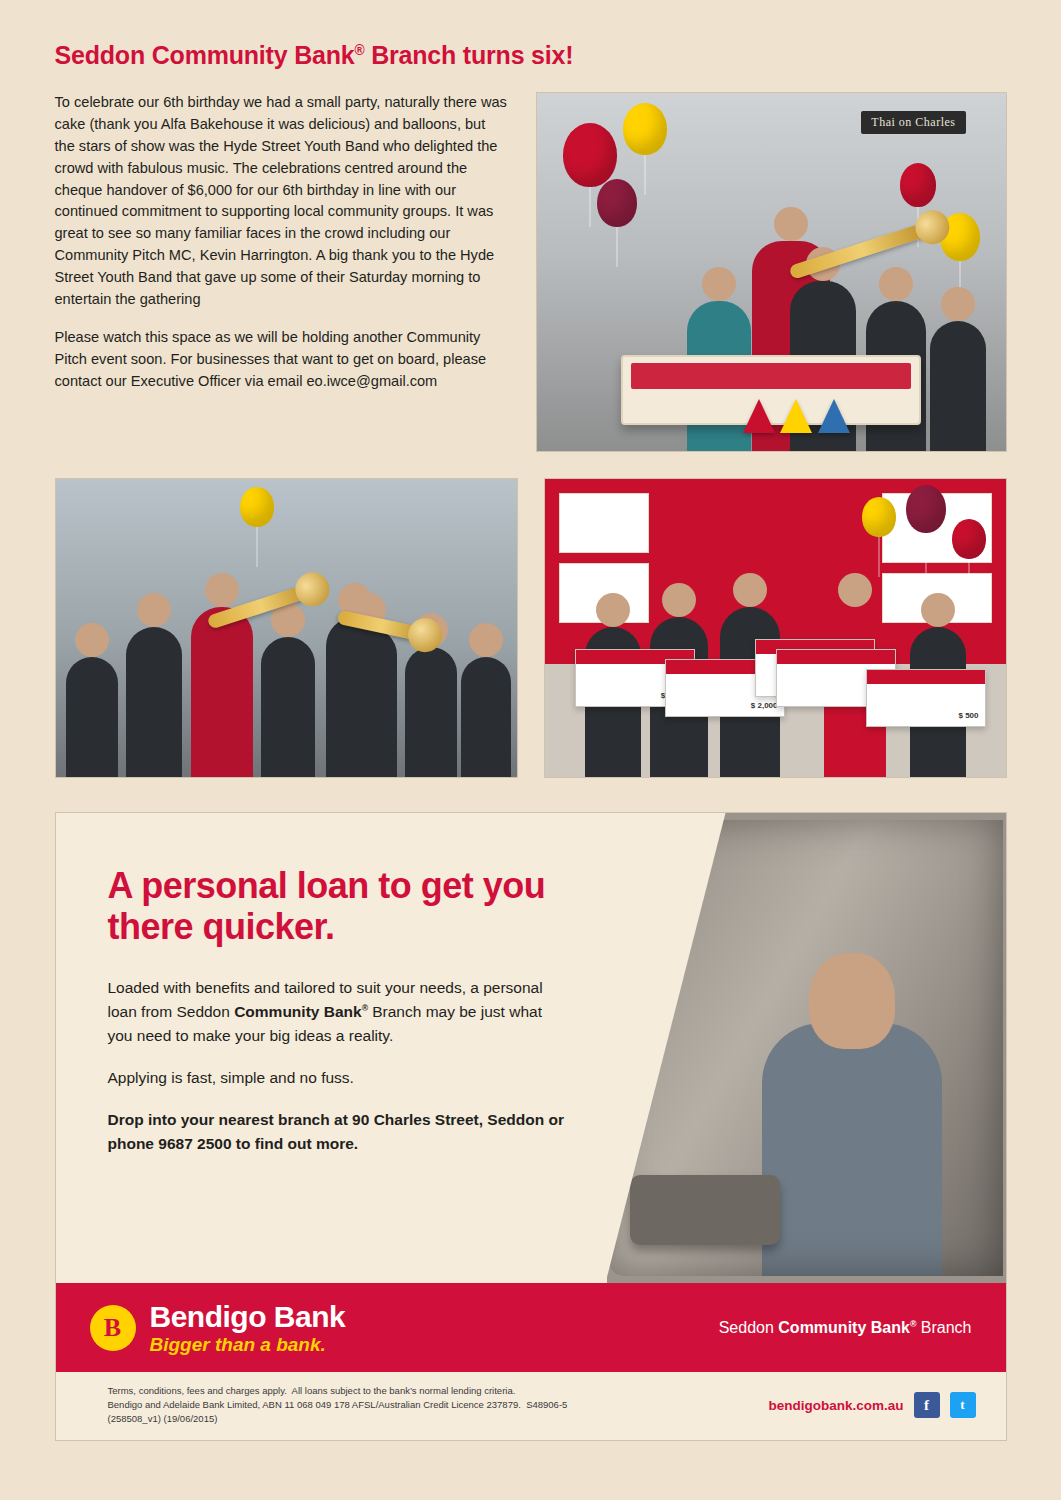Seddon Community Bank® Branch turns six!
To celebrate our 6th birthday we had a small party, naturally there was cake (thank you Alfa Bakehouse it was delicious) and balloons, but the stars of show was the Hyde Street Youth Band who delighted the crowd with fabulous music. The celebrations centred around the cheque handover of $6,000 for our 6th birthday in line with our continued commitment to supporting local community groups. It was great to see so many familiar faces in the crowd including our Community Pitch MC, Kevin Harrington. A big thank you to the Hyde Street Youth Band that gave up some of their Saturday morning to entertain the gathering
Please watch this space as we will be holding another Community Pitch event soon. For businesses that want to get on board, please contact our Executive Officer via email eo.iwce@gmail.com
Thai on Charles
$ 1,000
$ 2,000
$ 500
$ 500
$ 500
A personal loan to get you there quicker.
Loaded with benefits and tailored to suit your needs, a personal loan from Seddon Community Bank® Branch may be just what you need to make your big ideas a reality.
Applying is fast, simple and no fuss.
Drop into your nearest branch at 90 Charles Street, Seddon or phone 9687 2500 to find out more.
B
Bendigo Bank
Bigger than a bank.
Seddon Community Bank® Branch
Terms, conditions, fees and charges apply. All loans subject to the bank’s normal lending criteria.
Bendigo and Adelaide Bank Limited, ABN 11 068 049 178 AFSL/Australian Credit Licence 237879. S48906-5
(258508_v1) (19/06/2015)
bendigobank.com.au f t